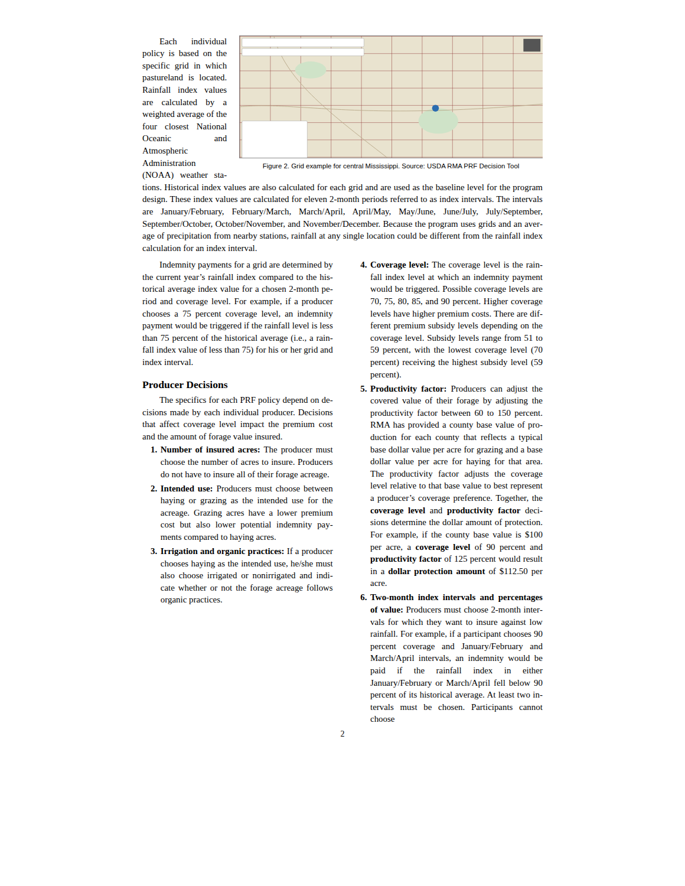Figure 2. Grid example for central Mississippi. Source: USDA RMA PRF Decision Tool
Each individual policy is based on the specific grid in which pastureland is located. Rainfall index values are calculated by a weighted average of the four closest National Oceanic and Atmospheric Administration (NOAA) weather stations. Historical index values are also calculated for each grid and are used as the baseline level for the program design. These index values are calculated for eleven 2-month periods referred to as index intervals. The intervals are January/February, February/March, March/April, April/May, May/June, June/July, July/September, September/October, October/November, and November/December. Because the program uses grids and an average of precipitation from nearby stations, rainfall at any single location could be different from the rainfall index calculation for an index interval.
Indemnity payments for a grid are determined by the current year’s rainfall index compared to the historical average index value for a chosen 2-month period and coverage level. For example, if a producer chooses a 75 percent coverage level, an indemnity payment would be triggered if the rainfall level is less than 75 percent of the historical average (i.e., a rainfall index value of less than 75) for his or her grid and index interval.
Producer Decisions
The specifics for each PRF policy depend on decisions made by each individual producer. Decisions that affect coverage level impact the premium cost and the amount of forage value insured.
Number of insured acres: The producer must choose the number of acres to insure. Producers do not have to insure all of their forage acreage.
Intended use: Producers must choose between haying or grazing as the intended use for the acreage. Grazing acres have a lower premium cost but also lower potential indemnity payments compared to haying acres.
Irrigation and organic practices: If a producer chooses haying as the intended use, he/she must also choose irrigated or nonirrigated and indicate whether or not the forage acreage follows organic practices.
Coverage level: The coverage level is the rainfall index level at which an indemnity payment would be triggered. Possible coverage levels are 70, 75, 80, 85, and 90 percent. Higher coverage levels have higher premium costs. There are different premium subsidy levels depending on the coverage level. Subsidy levels range from 51 to 59 percent, with the lowest coverage level (70 percent) receiving the highest subsidy level (59 percent).
Productivity factor: Producers can adjust the covered value of their forage by adjusting the productivity factor between 60 to 150 percent. RMA has provided a county base value of production for each county that reflects a typical base dollar value per acre for grazing and a base dollar value per acre for haying for that area. The productivity factor adjusts the coverage level relative to that base value to best represent a producer’s coverage preference. Together, the coverage level and productivity factor decisions determine the dollar amount of protection. For example, if the county base value is $100 per acre, a coverage level of 90 percent and productivity factor of 125 percent would result in a dollar protection amount of $112.50 per acre.
Two-month index intervals and percentages of value: Producers must choose 2-month intervals for which they want to insure against low rainfall. For example, if a participant chooses 90 percent coverage and January/February and March/April intervals, an indemnity would be paid if the rainfall index in either January/February or March/April fell below 90 percent of its historical average. At least two intervals must be chosen. Participants cannot choose
2